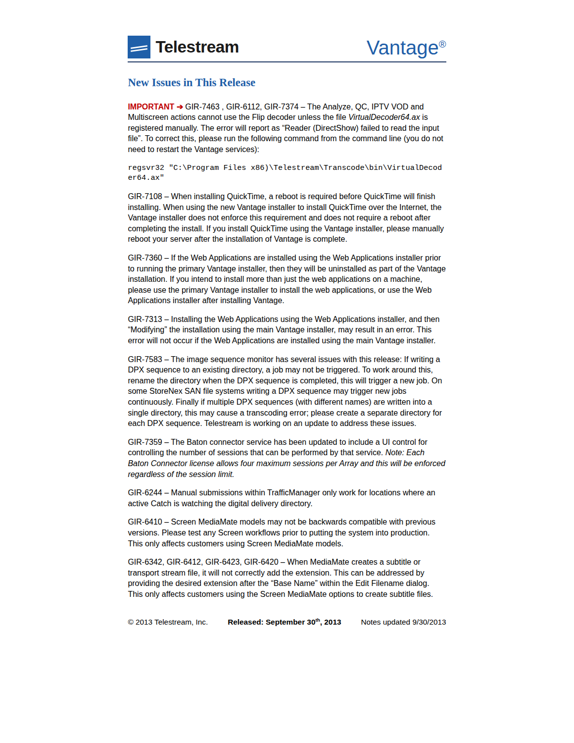Telestream
Vantage®
New Issues in This Release
IMPORTANT ➔ GIR-7463 , GIR-6112, GIR-7374 – The Analyze, QC, IPTV VOD and Multiscreen actions cannot use the Flip decoder unless the file VirtualDecoder64.ax is registered manually. The error will report as “Reader (DirectShow) failed to read the input file”. To correct this, please run the following command from the command line (you do not need to restart the Vantage services):
regsvr32 "C:\Program Files x86)\Telestream\Transcode\bin\VirtualDecoder64.ax"
GIR-7108 – When installing QuickTime, a reboot is required before QuickTime will finish installing. When using the new Vantage installer to install QuickTime over the Internet, the Vantage installer does not enforce this requirement and does not require a reboot after completing the install. If you install QuickTime using the Vantage installer, please manually reboot your server after the installation of Vantage is complete.
GIR-7360 – If the Web Applications are installed using the Web Applications installer prior to running the primary Vantage installer, then they will be uninstalled as part of the Vantage installation. If you intend to install more than just the web applications on a machine, please use the primary Vantage installer to install the web applications, or use the Web Applications installer after installing Vantage.
GIR-7313 – Installing the Web Applications using the Web Applications installer, and then “Modifying” the installation using the main Vantage installer, may result in an error. This error will not occur if the Web Applications are installed using the main Vantage installer.
GIR-7583 – The image sequence monitor has several issues with this release: If writing a DPX sequence to an existing directory, a job may not be triggered. To work around this, rename the directory when the DPX sequence is completed, this will trigger a new job. On some StoreNex SAN file systems writing a DPX sequence may trigger new jobs continuously. Finally if multiple DPX sequences (with different names) are written into a single directory, this may cause a transcoding error; please create a separate directory for each DPX sequence. Telestream is working on an update to address these issues.
GIR-7359 – The Baton connector service has been updated to include a UI control for controlling the number of sessions that can be performed by that service. Note: Each Baton Connector license allows four maximum sessions per Array and this will be enforced regardless of the session limit.
GIR-6244 – Manual submissions within TrafficManager only work for locations where an active Catch is watching the digital delivery directory.
GIR-6410 – Screen MediaMate models may not be backwards compatible with previous versions. Please test any Screen workflows prior to putting the system into production. This only affects customers using Screen MediaMate models.
GIR-6342, GIR-6412, GIR-6423, GIR-6420 – When MediaMate creates a subtitle or transport stream file, it will not correctly add the extension. This can be addressed by providing the desired extension after the “Base Name” within the Edit Filename dialog. This only affects customers using the Screen MediaMate options to create subtitle files.
© 2013 Telestream, Inc. Released: September 30th, 2013 Notes updated 9/30/2013